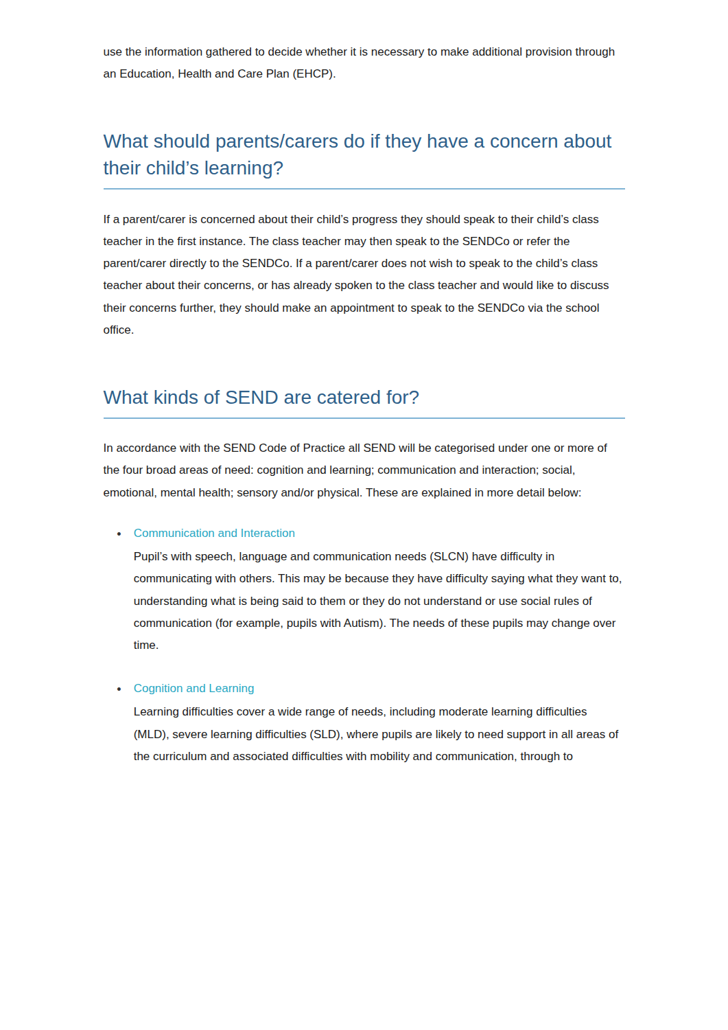use the information gathered to decide whether it is necessary to make additional provision through an Education, Health and Care Plan (EHCP).
What should parents/carers do if they have a concern about their child’s learning?
If a parent/carer is concerned about their child’s progress they should speak to their child’s class teacher in the first instance. The class teacher may then speak to the SENDCo or refer the parent/carer directly to the SENDCo. If a parent/carer does not wish to speak to the child’s class teacher about their concerns, or has already spoken to the class teacher and would like to discuss their concerns further, they should make an appointment to speak to the SENDCo via the school office.
What kinds of SEND are catered for?
In accordance with the SEND Code of Practice all SEND will be categorised under one or more of the four broad areas of need: cognition and learning; communication and interaction; social, emotional, mental health; sensory and/or physical. These are explained in more detail below:
Communication and Interaction
Pupil’s with speech, language and communication needs (SLCN) have difficulty in communicating with others. This may be because they have difficulty saying what they want to, understanding what is being said to them or they do not understand or use social rules of communication (for example, pupils with Autism). The needs of these pupils may change over time.
Cognition and Learning
Learning difficulties cover a wide range of needs, including moderate learning difficulties (MLD), severe learning difficulties (SLD), where pupils are likely to need support in all areas of the curriculum and associated difficulties with mobility and communication, through to